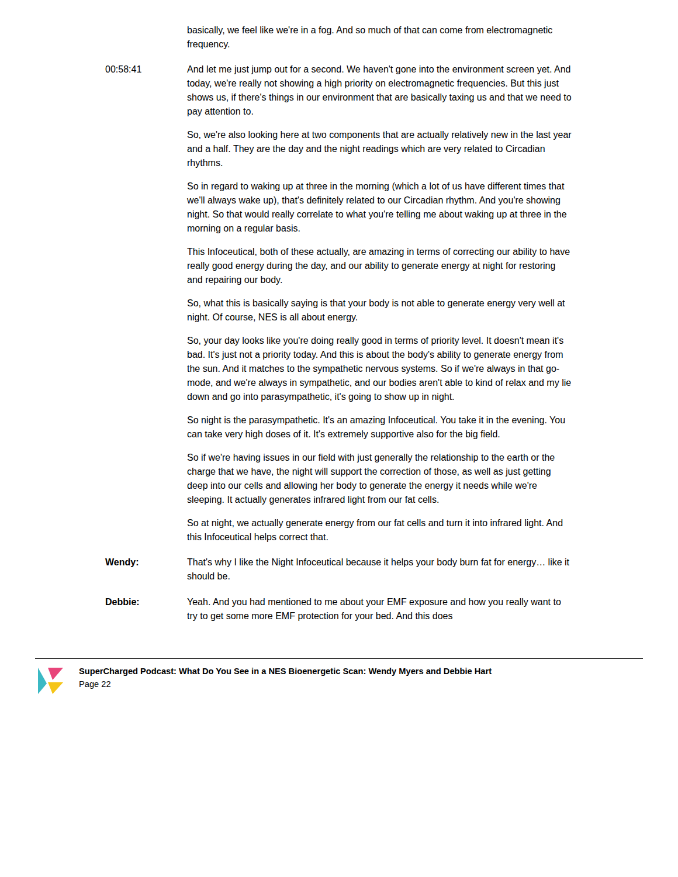basically, we feel like we're in a fog. And so much of that can come from electromagnetic frequency.
00:58:41
And let me just jump out for a second. We haven't gone into the environment screen yet. And today, we're really not showing a high priority on electromagnetic frequencies. But this just shows us, if there's things in our environment that are basically taxing us and that we need to pay attention to.
So, we're also looking here at two components that are actually relatively new in the last year and a half. They are the day and the night readings which are very related to Circadian rhythms.
So in regard to waking up at three in the morning (which a lot of us have different times that we'll always wake up), that's definitely related to our Circadian rhythm. And you're showing night. So that would really correlate to what you're telling me about waking up at three in the morning on a regular basis.
This Infoceutical, both of these actually, are amazing in terms of correcting our ability to have really good energy during the day, and our ability to generate energy at night for restoring and repairing our body.
So, what this is basically saying is that your body is not able to generate energy very well at night. Of course, NES is all about energy.
So, your day looks like you're doing really good in terms of priority level. It doesn't mean it's bad. It's just not a priority today. And this is about the body's ability to generate energy from the sun. And it matches to the sympathetic nervous systems. So if we're always in that go-mode, and we're always in sympathetic, and our bodies aren't able to kind of relax and my lie down and go into parasympathetic, it's going to show up in night.
So night is the parasympathetic. It's an amazing Infoceutical. You take it in the evening. You can take very high doses of it. It's extremely supportive also for the big field.
So if we're having issues in our field with just generally the relationship to the earth or the charge that we have, the night will support the correction of those, as well as just getting deep into our cells and allowing her body to generate the energy it needs while we're sleeping. It actually generates infrared light from our fat cells.
So at night, we actually generate energy from our fat cells and turn it into infrared light. And this Infoceutical helps correct that.
Wendy:
That's why I like the Night Infoceutical because it helps your body burn fat for energy… like it should be.
Debbie:
Yeah. And you had mentioned to me about your EMF exposure and how you really want to try to get some more EMF protection for your bed. And this does
SuperCharged Podcast: What Do You See in a NES Bioenergetic Scan: Wendy Myers and Debbie Hart
Page 22